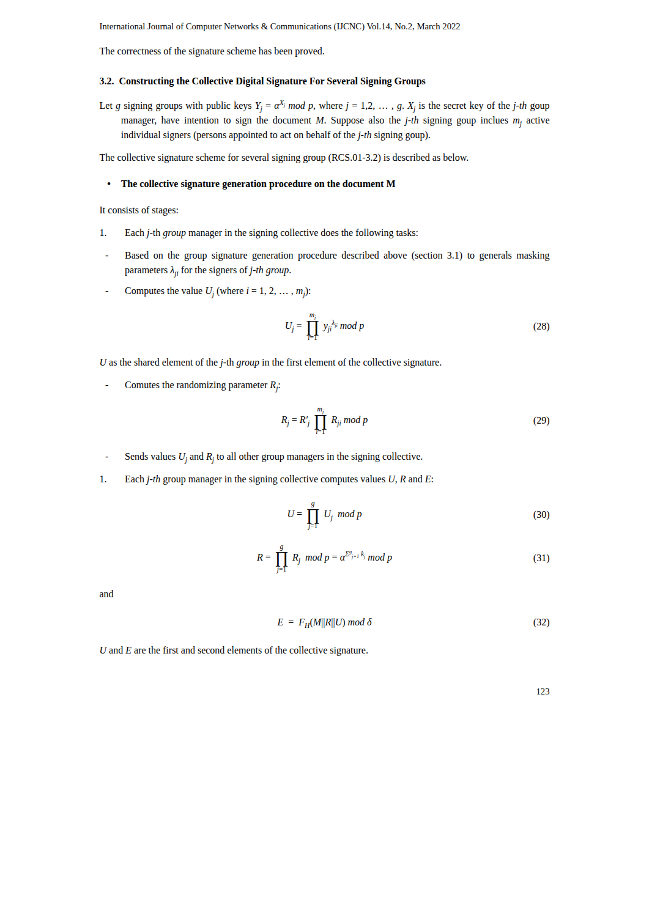International Journal of Computer Networks & Communications (IJCNC) Vol.14, No.2, March 2022
The correctness of the signature scheme has been proved.
3.2. Constructing the Collective Digital Signature For Several Signing Groups
Let g signing groups with public keys Yj = αXj mod p, where j = 1,2, … , g. Xj is the secret key of the j-th goup manager, have intention to sign the document M. Suppose also the j-th signing goup inclues mj active individual signers (persons appointed to act on behalf of the j-th signing goup).
The collective signature scheme for several signing group (RCS.01-3.2) is described as below.
The collective signature generation procedure on the document M
It consists of stages:
Each j-th group manager in the signing collective does the following tasks:
Based on the group signature generation procedure described above (section 3.1) to generals masking parameters λji for the signers of j-th group.
Computes the value Uj (where i = 1, 2, … , mj):
Uj = mj ∏ i=1 yjiλji mod p
(28)
U as the shared element of the j-th group in the first element of the collective signature.
Comutes the randomizing parameter Rj:
Rj = R′j mj ∏ i=1 Rji mod p
(29)
Sends values Uj and Rj to all other group managers in the signing collective.
Each j-th group manager in the signing collective computes values U, R and E:
U = g ∏ j=1 Uj mod p
(30)
R = g ∏ j=1 Rj mod p = αΣgj=1 kj mod p
(31)
and
E = FH(M||R||U) mod δ
(32)
U and E are the first and second elements of the collective signature.
123